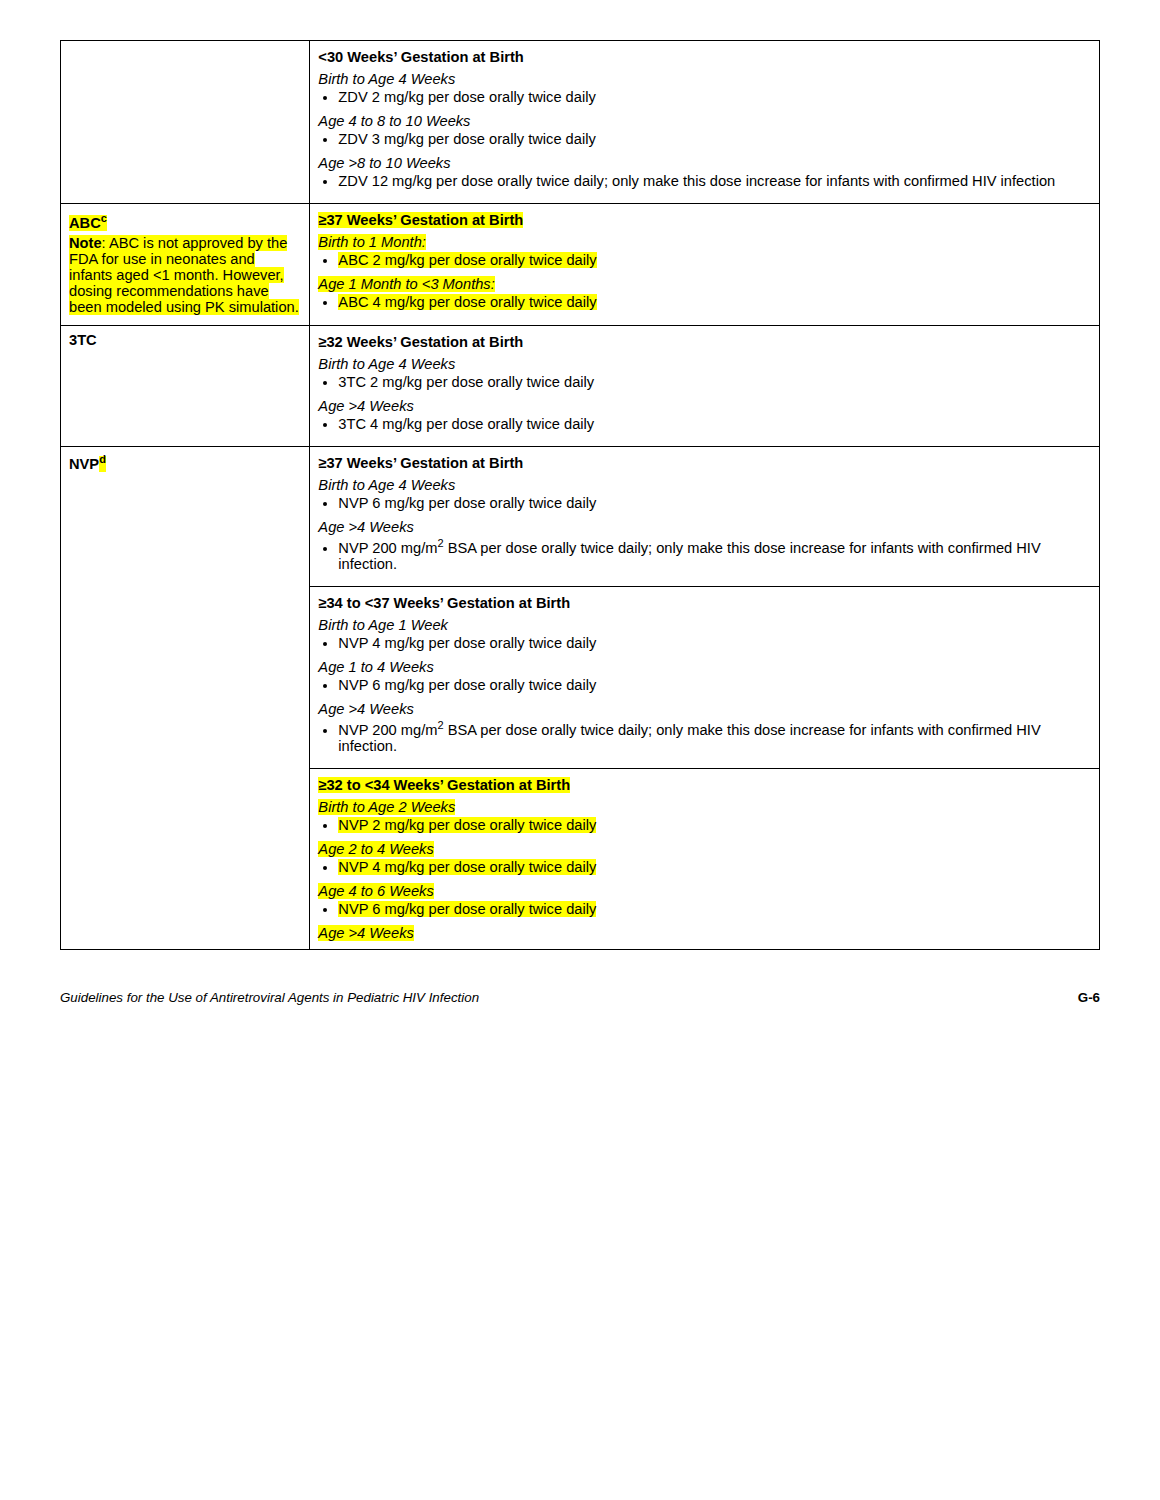| | <30 Weeks’ Gestation at Birth Birth to Age 4 Weeks ZDV 2 mg/kg per dose orally twice daily Age 4 to 8 to 10 Weeks ZDV 3 mg/kg per dose orally twice daily Age >8 to 10 Weeks ZDV 12 mg/kg per dose orally twice daily; only make this dose increase for infants with confirmed HIV infection |
| ABC c Note : ABC is not approved by the FDA for use in neonates and infants aged <1 month. However, dosing recommendations have been modeled using PK simulation. | ≥37 Weeks’ Gestation at Birth Birth to 1 Month: ABC 2 mg/kg per dose orally twice daily Age 1 Month to <3 Months: ABC 4 mg/kg per dose orally twice daily |
| 3TC | ≥32 Weeks’ Gestation at Birth Birth to Age 4 Weeks 3TC 2 mg/kg per dose orally twice daily Age >4 Weeks 3TC 4 mg/kg per dose orally twice daily |
| NVP d | ≥37 Weeks’ Gestation at Birth Birth to Age 4 Weeks NVP 6 mg/kg per dose orally twice daily Age >4 Weeks NVP 200 mg/m 2 BSA per dose orally twice daily; only make this dose increase for infants with confirmed HIV infection. |
| | ≥34 to <37 Weeks’ Gestation at Birth Birth to Age 1 Week NVP 4 mg/kg per dose orally twice daily Age 1 to 4 Weeks NVP 6 mg/kg per dose orally twice daily Age >4 Weeks NVP 200 mg/m 2 BSA per dose orally twice daily; only make this dose increase for infants with confirmed HIV infection. |
| | ≥32 to <34 Weeks’ Gestation at Birth Birth to Age 2 Weeks NVP 2 mg/kg per dose orally twice daily Age 2 to 4 Weeks NVP 4 mg/kg per dose orally twice daily Age 4 to 6 Weeks NVP 6 mg/kg per dose orally twice daily Age >4 Weeks |
Guidelines for the Use of Antiretroviral Agents in Pediatric HIV Infection G-6